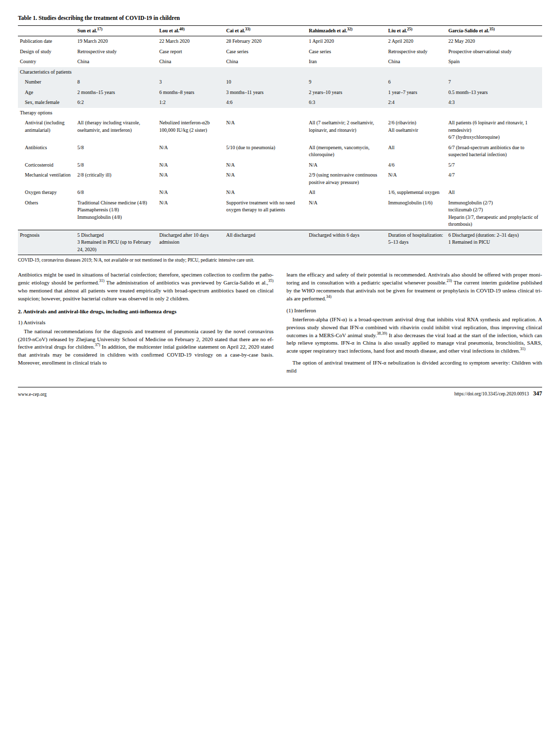Table 1. Studies describing the treatment of COVID-19 in children
| | Sun et al. 17) | Lou et al. 40) | Cai et al. 33) | Rahimzadeh et al. 32) | Liu et al. 25) | García-Salido et al. 35) |
| --- | --- | --- | --- | --- | --- | --- |
| Publication date | 19 March 2020 | 22 March 2020 | 28 February 2020 | 1 April 2020 | 2 April 2020 | 22 May 2020 |
| Design of study | Retrospective study | Case report | Case series | Case series | Retrospective study | Prospective observational study |
| Country | China | China | China | Iran | China | Spain |
| Characteristics of patients | | | | | | |
| Number | 8 | 3 | 10 | 9 | 6 | 7 |
| Age | 2 months–15 years | 6 months–8 years | 3 months–11 years | 2 years–10 years | 1 year–7 years | 0.5 month–13 years |
| Sex, male:female | 6:2 | 1:2 | 4:6 | 6:3 | 2:4 | 4:3 |
| Therapy options | | | | | | |
| Antiviral (including antimalarial) | All (therapy including virazole, oseltamivir, and interferon) | Nebulized interferon-α2b 100,000 IU/kg (2 sister) | N/A | All (7 oseltamivir; 2 oseltamivir, lopinavir, and ritonavir) | 2/6 (ribavirin) All oseltamivir | All patients (6 lopinavir and ritonavir, 1 remdesivir) 6/7 (hydroxychloroquine) |
| Antibiotics | 5/8 | N/A | 5/10 (due to pneumonia) | All (meropenem, vancomycin, chloroquine) | All | 6/7 (broad-spectrum antibiotics due to suspected bacterial infection) |
| Corticosteroid | 5/8 | N/A | N/A | N/A | 4/6 | 5/7 |
| Mechanical ventilation | 2/8 (critically ill) | N/A | N/A | 2/9 (using noninvasive continuous positive airway pressure) | N/A | 4/7 |
| Oxygen therapy | 6/8 | N/A | N/A | All | 1/6, supplemental oxygen | All |
| Others | Traditional Chinese medicine (4/8) Plasmapheresis (1/8) Immunoglobulin (4/8) | N/A | Supportive treatment with no need oxygen therapy to all patients | N/A | Immunoglobulin (1/6) | Immunoglobulin (2/7) tocilizumab (2/7) Heparin (3/7, therapeutic and prophylactic of thrombosis) |
| Prognosis | 5 Discharged 3 Remained in PICU (up to February 24, 2020) | Discharged after 10 days admission | All discharged | Discharged within 6 days | Duration of hospitalization: 5–13 days | 6 Discharged (duration: 2–31 days) 1 Remained in PICU |
COVID-19, coronavirus diseases 2019; N/A, not available or not mentioned in the study; PICU, pediatric intensive care unit.
Antibiotics might be used in situations of bacterial coinfection; therefore, specimen collection to confirm the pathogenic etiology should be performed.31) The administration of antibiotics was previewed by García-Salido et al.,35) who mentioned that almost all patients were treated empirically with broad-spectrum antibiotics based on clinical suspicion; however, positive bacterial culture was observed in only 2 children.
2. Antivirals and antiviral-like drugs, including anti-influenza drugs
1) Antivirals
The national recommendations for the diagnosis and treatment of pneumonia caused by the novel coronavirus (2019-nCoV) released by Zhejiang University School of Medicine on February 2, 2020 stated that there are no effective antiviral drugs for children.37) In addition, the multicenter intial guideline statement on April 22, 2020 stated that antivirals may be considered in children with confirmed COVID-19 virology on a case-by-case basis. Moreover, enrollment in clinical trials to
learn the efficacy and safety of their potential is recommended. Antivirals also should be offered with proper monitoring and in consultation with a pediatric specialist whenever possible.23) The current interim guideline published by the WHO recommends that antivirals not be given for treatment or prophylaxis in COVID-19 unless clinical trials are performed.34)
(1) Interferon
Interferon-alpha (IFN-α) is a broad-spectrum antiviral drug that inhibits viral RNA synthesis and replication. A previous study showed that IFN-α combined with ribavirin could inhibit viral replication, thus improving clinical outcomes in a MERS-CoV animal study.38,39) It also decreases the viral load at the start of the infection, which can help relieve symptoms. IFN-α in China is also usually applied to manage viral pneumonia, bronchiolitis, SARS, acute upper respiratory tract infections, hand foot and mouth disease, and other viral infections in children.31)
The option of antiviral treatment of IFN-α nebulization is divided according to symptom severity: Children with mild
www.e-cep.org
https://doi.org/10.3345/cep.2020.00913 347